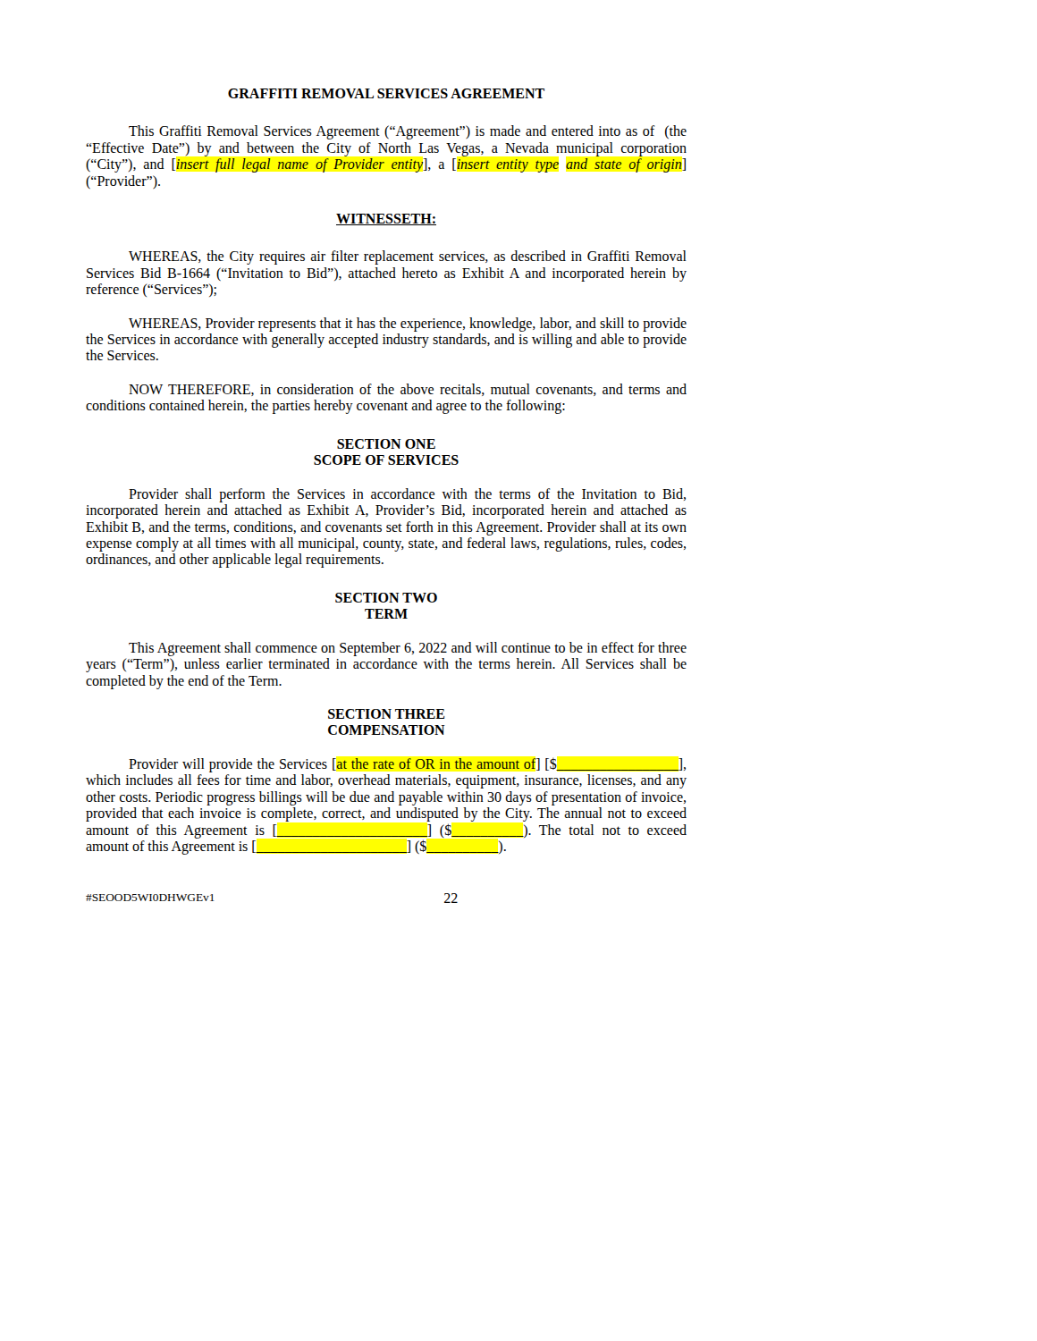Graffiti Removal Services Agreement
This Graffiti Removal Services Agreement (“Agreement”) is made and entered into as of (the “Effective Date”) by and between the City of North Las Vegas, a Nevada municipal corporation (“City”), and [insert full legal name of Provider entity], a [insert entity type and state of origin] (“Provider”).
WITNESSETH:
WHEREAS, the City requires air filter replacement services, as described in Graffiti Removal Services Bid B-1664 (“Invitation to Bid”), attached hereto as Exhibit A and incorporated herein by reference (“Services”);
WHEREAS, Provider represents that it has the experience, knowledge, labor, and skill to provide the Services in accordance with generally accepted industry standards, and is willing and able to provide the Services.
NOW THEREFORE, in consideration of the above recitals, mutual covenants, and terms and conditions contained herein, the parties hereby covenant and agree to the following:
SECTION ONE SCOPE OF SERVICES
Provider shall perform the Services in accordance with the terms of the Invitation to Bid, incorporated herein and attached as Exhibit A, Provider’s Bid, incorporated herein and attached as Exhibit B, and the terms, conditions, and covenants set forth in this Agreement. Provider shall at its own expense comply at all times with all municipal, county, state, and federal laws, regulations, rules, codes, ordinances, and other applicable legal requirements.
SECTION TWO TERM
This Agreement shall commence on September 6, 2022 and will continue to be in effect for three years (“Term”), unless earlier terminated in accordance with the terms herein. All Services shall be completed by the end of the Term.
SECTION THREE COMPENSATION
Provider will provide the Services [at the rate of OR in the amount of] [$_________________], which includes all fees for time and labor, overhead materials, equipment, insurance, licenses, and any other costs. Periodic progress billings will be due and payable within 30 days of presentation of invoice, provided that each invoice is complete, correct, and undisputed by the City. The annual not to exceed amount of this Agreement is [_____________________] ($__________). The total not to exceed amount of this Agreement is [_____________________] ($__________).
#SEOOD5WI0DHWGEv1
22